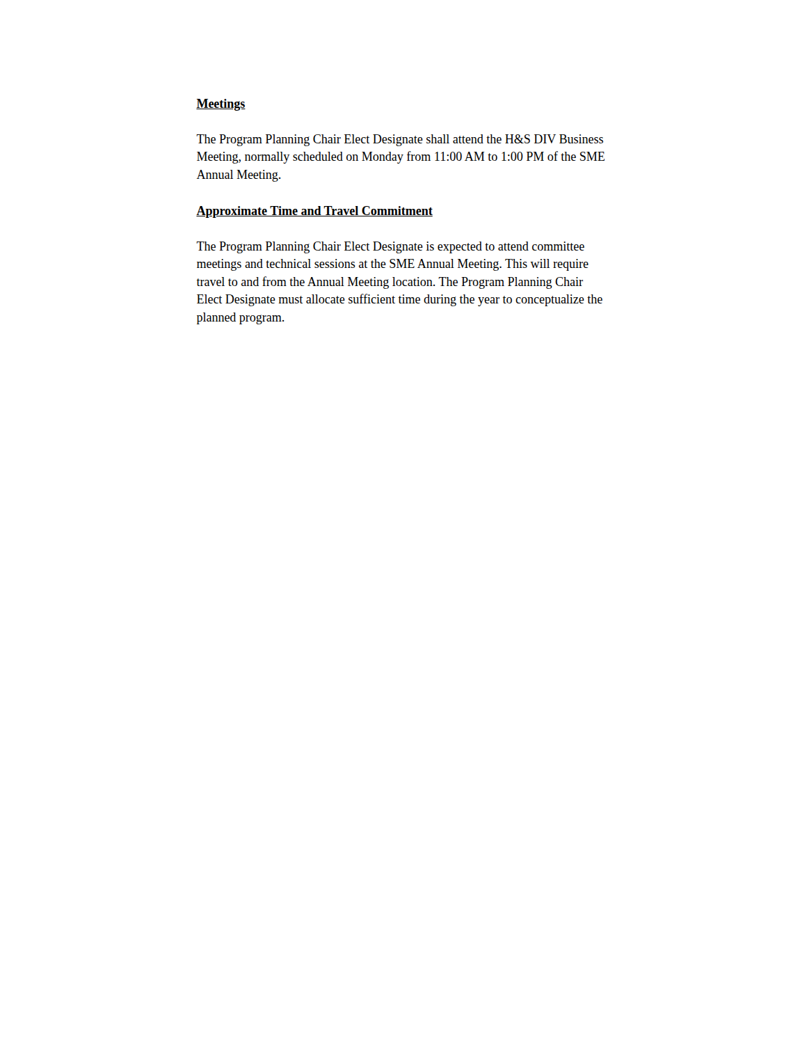Meetings
The Program Planning Chair Elect Designate shall attend the H&S DIV Business Meeting, normally scheduled on Monday from 11:00 AM to 1:00 PM of the SME Annual Meeting.
Approximate Time and Travel Commitment
The Program Planning Chair Elect Designate is expected to attend committee meetings and technical sessions at the SME Annual Meeting. This will require travel to and from the Annual Meeting location. The Program Planning Chair Elect Designate must allocate sufficient time during the year to conceptualize the planned program.